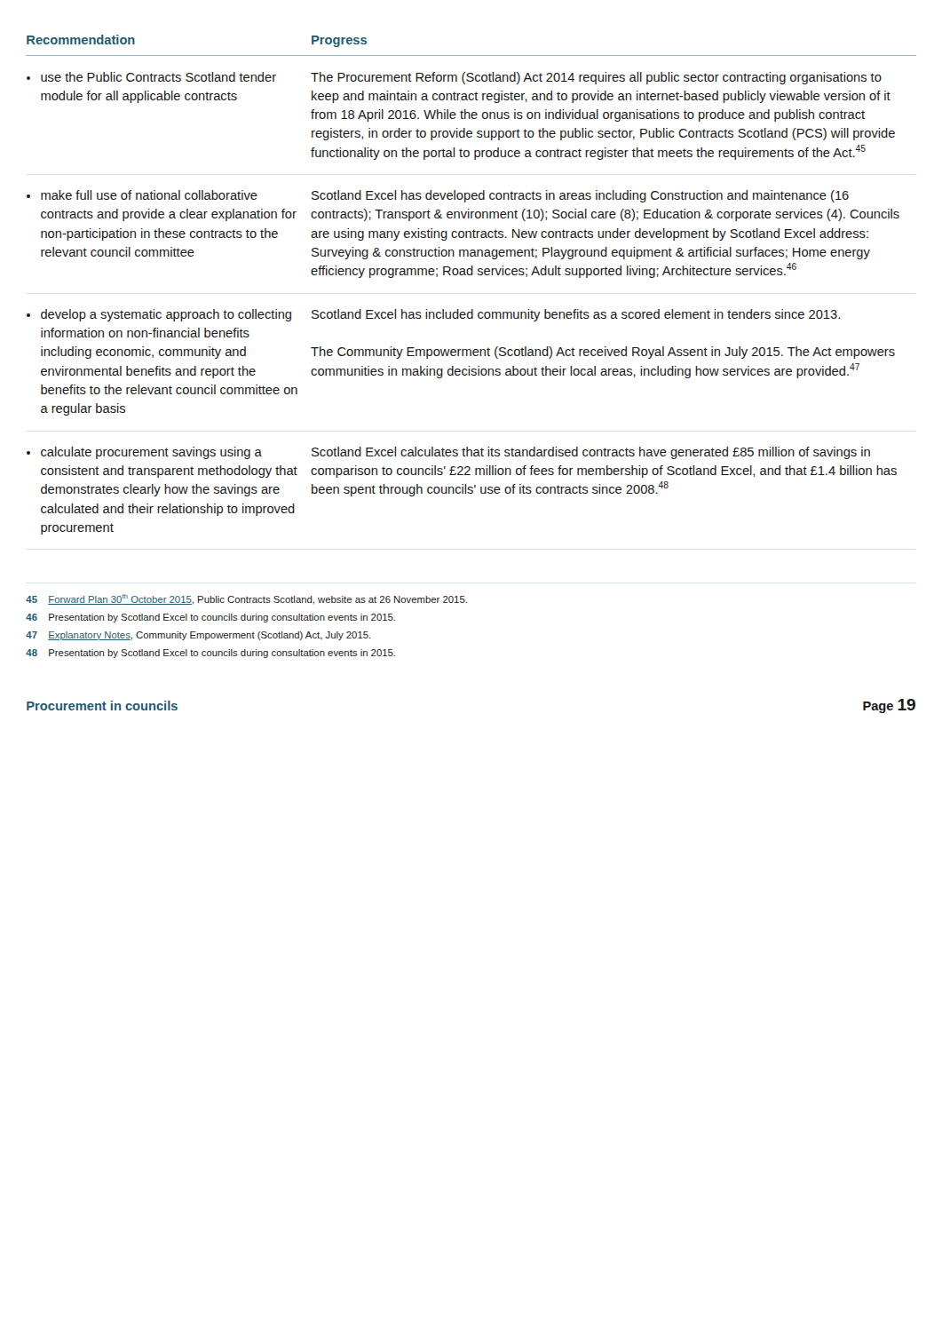| Recommendation | Progress |
| --- | --- |
| use the Public Contracts Scotland tender module for all applicable contracts | The Procurement Reform (Scotland) Act 2014 requires all public sector contracting organisations to keep and maintain a contract register, and to provide an internet-based publicly viewable version of it from 18 April 2016. While the onus is on individual organisations to produce and publish contract registers, in order to provide support to the public sector, Public Contracts Scotland (PCS) will provide functionality on the portal to produce a contract register that meets the requirements of the Act. 45 |
| make full use of national collaborative contracts and provide a clear explanation for non-participation in these contracts to the relevant council committee | Scotland Excel has developed contracts in areas including Construction and maintenance (16 contracts); Transport & environment (10); Social care (8); Education & corporate services (4). Councils are using many existing contracts. New contracts under development by Scotland Excel address: Surveying & construction management; Playground equipment & artificial surfaces; Home energy efficiency programme; Road services; Adult supported living; Architecture services. 46 |
| develop a systematic approach to collecting information on non-financial benefits including economic, community and environmental benefits and report the benefits to the relevant council committee on a regular basis | Scotland Excel has included community benefits as a scored element in tenders since 2013. The Community Empowerment (Scotland) Act received Royal Assent in July 2015. The Act empowers communities in making decisions about their local areas, including how services are provided. 47 |
| calculate procurement savings using a consistent and transparent methodology that demonstrates clearly how the savings are calculated and their relationship to improved procurement | Scotland Excel calculates that its standardised contracts have generated £85 million of savings in comparison to councils' £22 million of fees for membership of Scotland Excel, and that £1.4 billion has been spent through councils' use of its contracts since 2008. 48 |
Forward Plan 30th October 2015, Public Contracts Scotland, website as at 26 November 2015.
Presentation by Scotland Excel to councils during consultation events in 2015.
Explanatory Notes, Community Empowerment (Scotland) Act, July 2015.
Presentation by Scotland Excel to councils during consultation events in 2015.
Procurement in councils Page 19